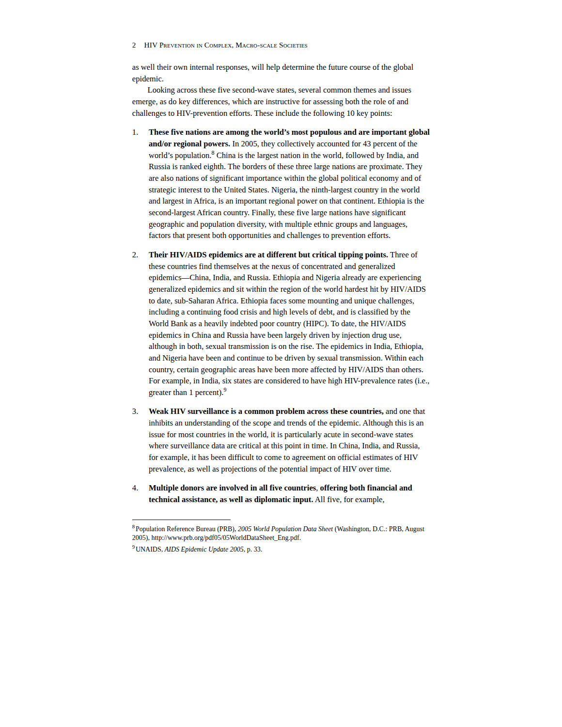2 HIV Prevention in Complex, Macro-scale Societies
as well their own internal responses, will help determine the future course of the global epidemic.
Looking across these five second-wave states, several common themes and issues emerge, as do key differences, which are instructive for assessing both the role of and challenges to HIV-prevention efforts. These include the following 10 key points:
These five nations are among the world’s most populous and are important global and/or regional powers. In 2005, they collectively accounted for 43 percent of the world’s population.8 China is the largest nation in the world, followed by India, and Russia is ranked eighth. The borders of these three large nations are proximate. They are also nations of significant importance within the global political economy and of strategic interest to the United States. Nigeria, the ninth-largest country in the world and largest in Africa, is an important regional power on that continent. Ethiopia is the second-largest African country. Finally, these five large nations have significant geographic and population diversity, with multiple ethnic groups and languages, factors that present both opportunities and challenges to prevention efforts.
Their HIV/AIDS epidemics are at different but critical tipping points. Three of these countries find themselves at the nexus of concentrated and generalized epidemics—China, India, and Russia. Ethiopia and Nigeria already are experiencing generalized epidemics and sit within the region of the world hardest hit by HIV/AIDS to date, sub-Saharan Africa. Ethiopia faces some mounting and unique challenges, including a continuing food crisis and high levels of debt, and is classified by the World Bank as a heavily indebted poor country (HIPC). To date, the HIV/AIDS epidemics in China and Russia have been largely driven by injection drug use, although in both, sexual transmission is on the rise. The epidemics in India, Ethiopia, and Nigeria have been and continue to be driven by sexual transmission. Within each country, certain geographic areas have been more affected by HIV/AIDS than others. For example, in India, six states are considered to have high HIV-prevalence rates (i.e., greater than 1 percent).9
Weak HIV surveillance is a common problem across these countries, and one that inhibits an understanding of the scope and trends of the epidemic. Although this is an issue for most countries in the world, it is particularly acute in second-wave states where surveillance data are critical at this point in time. In China, India, and Russia, for example, it has been difficult to come to agreement on official estimates of HIV prevalence, as well as projections of the potential impact of HIV over time.
Multiple donors are involved in all five countries, offering both financial and technical assistance, as well as diplomatic input. All five, for example,
8 Population Reference Bureau (PRB), 2005 World Population Data Sheet (Washington, D.C.: PRB, August 2005), http://www.prb.org/pdf05/05WorldDataSheet_Eng.pdf.
9 UNAIDS, AIDS Epidemic Update 2005, p. 33.